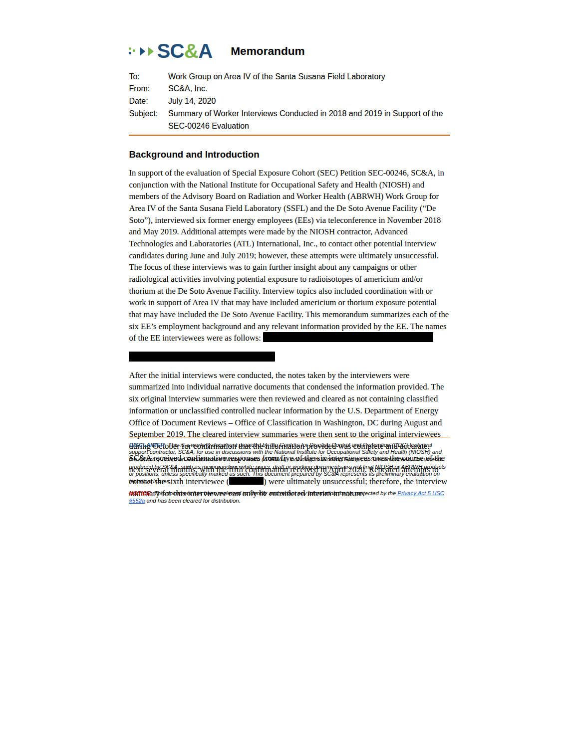SC&A Memorandum
| To: | Work Group on Area IV of the Santa Susana Field Laboratory |
| From: | SC&A, Inc. |
| Date: | July 14, 2020 |
| Subject: | Summary of Worker Interviews Conducted in 2018 and 2019 in Support of the |
SEC-00246 Evaluation
Background and Introduction
In support of the evaluation of Special Exposure Cohort (SEC) Petition SEC-00246, SC&A, in conjunction with the National Institute for Occupational Safety and Health (NIOSH) and members of the Advisory Board on Radiation and Worker Health (ABRWH) Work Group for Area IV of the Santa Susana Field Laboratory (SSFL) and the De Soto Avenue Facility (“De Soto”), interviewed six former energy employees (EEs) via teleconference in November 2018 and May 2019. Additional attempts were made by the NIOSH contractor, Advanced Technologies and Laboratories (ATL) International, Inc., to contact other potential interview candidates during June and July 2019; however, these attempts were ultimately unsuccessful. The focus of these interviews was to gain further insight about any campaigns or other radiological activities involving potential exposure to radioisotopes of americium and/or thorium at the De Soto Avenue Facility. Interview topics also included coordination with or work in support of Area IV that may have included americium or thorium exposure potential that may have included the De Soto Avenue Facility. This memorandum summarizes each of the six EE’s employment background and any relevant information provided by the EE. The names of the EE interviewees were as follows:
After the initial interviews were conducted, the notes taken by the interviewers were summarized into individual narrative documents that condensed the information provided. The six original interview summaries were then reviewed and cleared as not containing classified information or unclassified controlled nuclear information by the U.S. Department of Energy Office of Document Reviews – Office of Classification in Washington, DC during August and September 2019. The cleared interview summaries were then sent to the original interviewees during October for confirmation that the information provided was complete and accurate. SC&A received confirmative responses from five of the six interviewees over the course of the next several months, with the fifth confirmation received in April 2020. Repeated attempts to contact the sixth interviewee ( ) were ultimately unsuccessful; therefore, the interview summary for this interviewee can only be considered interim in nature.
DISCLAIMER: This is a working document provided by the Centers for Disease Control and Prevention (CDC) technical support contractor, SC&A, for use in discussions with the National Institute for Occupational Safety and Health (NIOSH) and the Advisory Board on Radiation and Worker Health (ABRWH), including its Working Groups or Subcommittees. Documents produced by SC&A, such as memorandum, white paper, draft or working documents are not final NIOSH or ABRWH products or positions, unless specifically marked as such. This document prepared by SC&A represents its preliminary evaluation on technical issues.
NOTICE: This document has been reviewed to identify and redact any information that is protected by the Privacy Act 5 USC §552a and has been cleared for distribution.